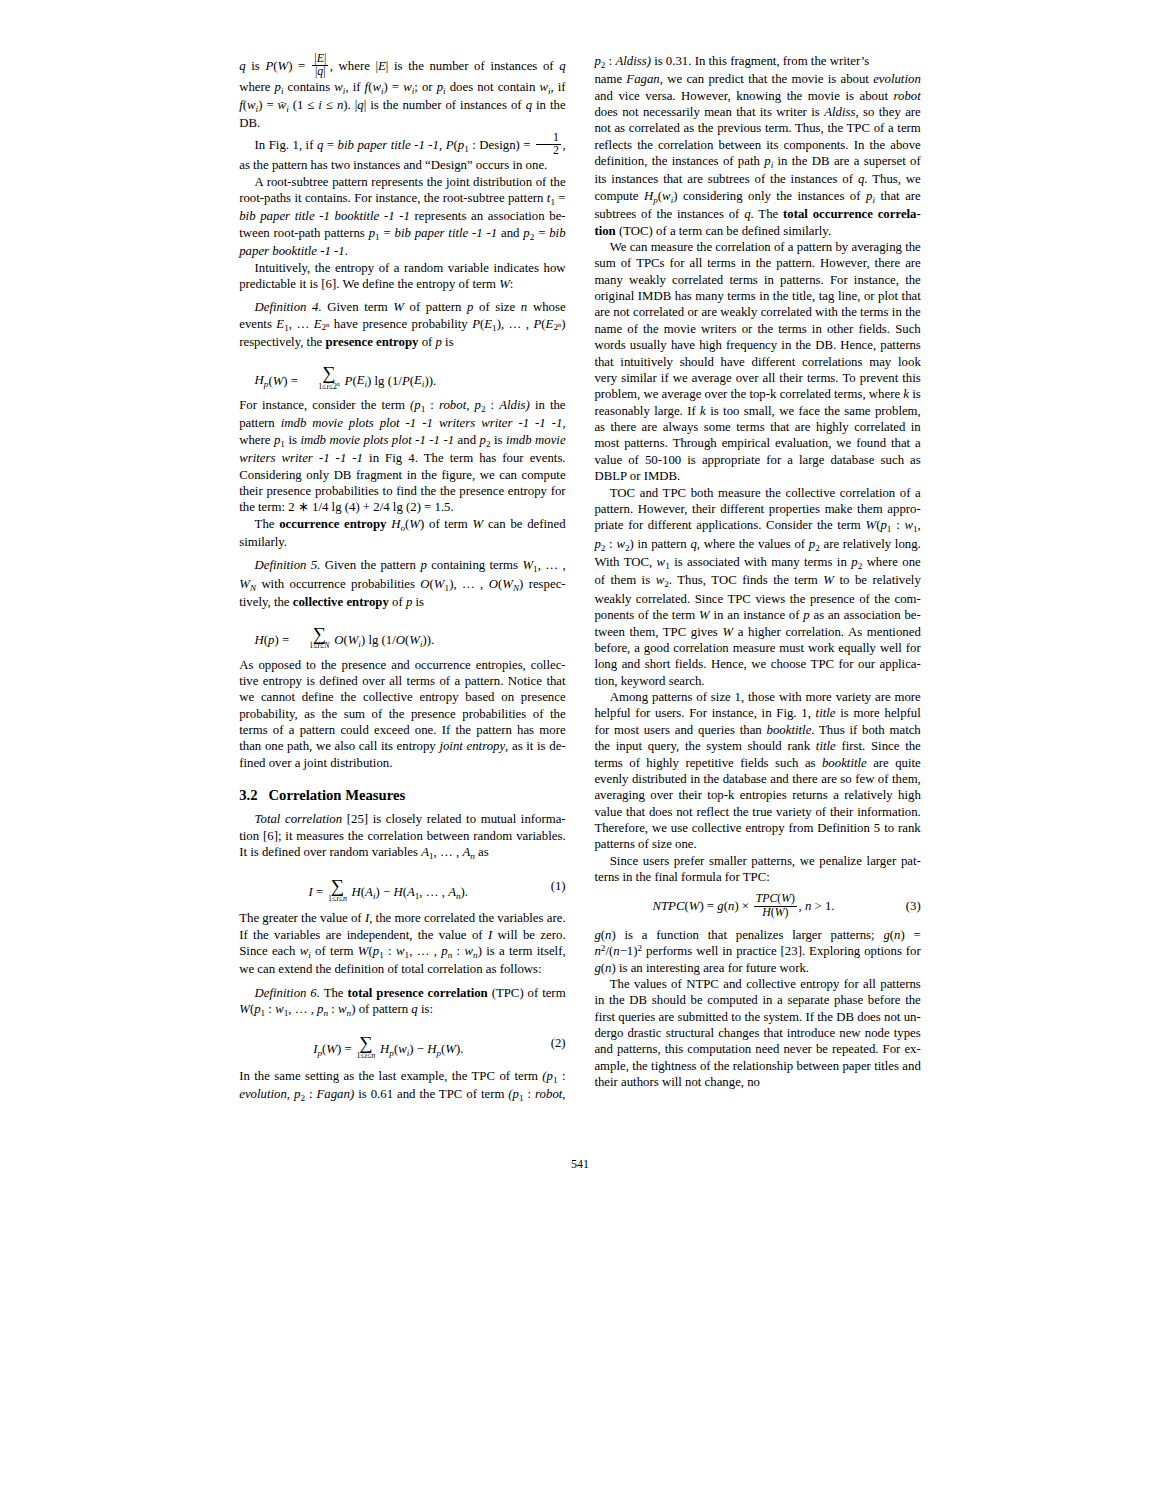q is P(W) = |E||q|, where |E| is the number of instances of q where pi contains wi, if f(wi) = wi; or pi does not contain wi, if f(wi) = w̄i (1 ≤ i ≤ n). |q| is the number of instances of q in the DB.
In Fig. 1, if q = bib paper title -1 -1, P(p 1 : Design) = 12, as the pattern has two instances and “Design” occurs in one.
A root-subtree pattern represents the joint distribution of the root-paths it contains. For instance, the root-subtree pattern t 1 = bib paper title -1 booktitle -1 -1 represents an association between root-path patterns p 1 = bib paper title -1 -1 and p 2 = bib paper booktitle -1 -1.
Intuitively, the entropy of a random variable indicates how predictable it is [6]. We define the entropy of term W:
Definition 4. Given term W of pattern p of size n whose events E 1, … E 2n have presence probability P(E 1), … , P(E 2n) respectively, the presence entropy of p is
Hp(W) = ∑1≤i≤2n P(Ei) lg (1/P(Ei)).
For instance, consider the term (p 1 : robot, p 2 : Aldis) in the pattern imdb movie plots plot -1 -1 writers writer -1 -1 -1, where p 1 is imdb movie plots plot -1 -1 -1 and p 2 is imdb movie writers writer -1 -1 -1 in Fig 4. The term has four events. Considering only DB fragment in the figure, we can compute their presence probabilities to find the the presence entropy for the term: 2 ∗ 1/4 lg (4) + 2/4 lg (2) = 1.5.
The occurrence entropy Ho(W) of term W can be defined similarly.
Definition 5. Given the pattern p containing terms W 1, … , WN with occurrence probabilities O(W 1), … , O(WN) respectively, the collective entropy of p is
H(p) = ∑1≤i≤N O(Wi) lg (1/O(Wi)).
As opposed to the presence and occurrence entropies, collective entropy is defined over all terms of a pattern. Notice that we cannot define the collective entropy based on presence probability, as the sum of the presence probabilities of the terms of a pattern could exceed one. If the pattern has more than one path, we also call its entropy joint entropy, as it is defined over a joint distribution.
3.2 Correlation Measures
Total correlation [25] is closely related to mutual information [6]; it measures the correlation between random variables. It is defined over random variables A 1, … , An as
I = ∑1≤i≤n H(Ai) − H(A 1, … , An).
(1)
The greater the value of I, the more correlated the variables are. If the variables are independent, the value of I will be zero. Since each wi of term W(p 1 : w 1, … , pn : wn) is a term itself, we can extend the definition of total correlation as follows:
Definition 6. The total presence correlation (TPC) of term W(p 1 : w 1, … , pn : wn) of pattern q is:
Ip(W) = ∑1≤i≤n Hp(wi) − Hp(W).
(2)
In the same setting as the last example, the TPC of term (p 1 : evolution, p 2 : Fagan) is 0.61 and the TPC of term (p 1 : robot, p 2 : Aldiss) is 0.31. In this fragment, from the writer’s
name Fagan, we can predict that the movie is about evolution and vice versa. However, knowing the movie is about robot does not necessarily mean that its writer is Aldiss, so they are not as correlated as the previous term. Thus, the TPC of a term reflects the correlation between its components. In the above definition, the instances of path pi in the DB are a superset of its instances that are subtrees of the instances of q. Thus, we compute Hp(wi) considering only the instances of pi that are subtrees of the instances of q. The total occurrence correlation (TOC) of a term can be defined similarly.
We can measure the correlation of a pattern by averaging the sum of TPCs for all terms in the pattern. However, there are many weakly correlated terms in patterns. For instance, the original IMDB has many terms in the title, tag line, or plot that are not correlated or are weakly correlated with the terms in the name of the movie writers or the terms in other fields. Such words usually have high frequency in the DB. Hence, patterns that intuitively should have different correlations may look very similar if we average over all their terms. To prevent this problem, we average over the top-k correlated terms, where k is reasonably large. If k is too small, we face the same problem, as there are always some terms that are highly correlated in most patterns. Through empirical evaluation, we found that a value of 50-100 is appropriate for a large database such as DBLP or IMDB.
TOC and TPC both measure the collective correlation of a pattern. However, their different properties make them appropriate for different applications. Consider the term W(p 1 : w 1, p 2 : w 2) in pattern q, where the values of p 2 are relatively long. With TOC, w 1 is associated with many terms in p 2 where one of them is w 2. Thus, TOC finds the term W to be relatively weakly correlated. Since TPC views the presence of the components of the term W in an instance of p as an association between them, TPC gives W a higher correlation. As mentioned before, a good correlation measure must work equally well for long and short fields. Hence, we choose TPC for our application, keyword search.
Among patterns of size 1, those with more variety are more helpful for users. For instance, in Fig. 1, title is more helpful for most users and queries than booktitle. Thus if both match the input query, the system should rank title first. Since the terms of highly repetitive fields such as booktitle are quite evenly distributed in the database and there are so few of them, averaging over their top-k entropies returns a relatively high value that does not reflect the true variety of their information. Therefore, we use collective entropy from Definition 5 to rank patterns of size one.
Since users prefer smaller patterns, we penalize larger patterns in the final formula for TPC:
NTPC(W) = g(n) × TPC(W) H(W), n > 1.
(3)
g(n) is a function that penalizes larger patterns; g(n) = n 2/(n−1)2 performs well in practice [23]. Exploring options for g(n) is an interesting area for future work.
The values of NTPC and collective entropy for all patterns in the DB should be computed in a separate phase before the first queries are submitted to the system. If the DB does not undergo drastic structural changes that introduce new node types and patterns, this computation need never be repeated. For example, the tightness of the relationship between paper titles and their authors will not change, no
541